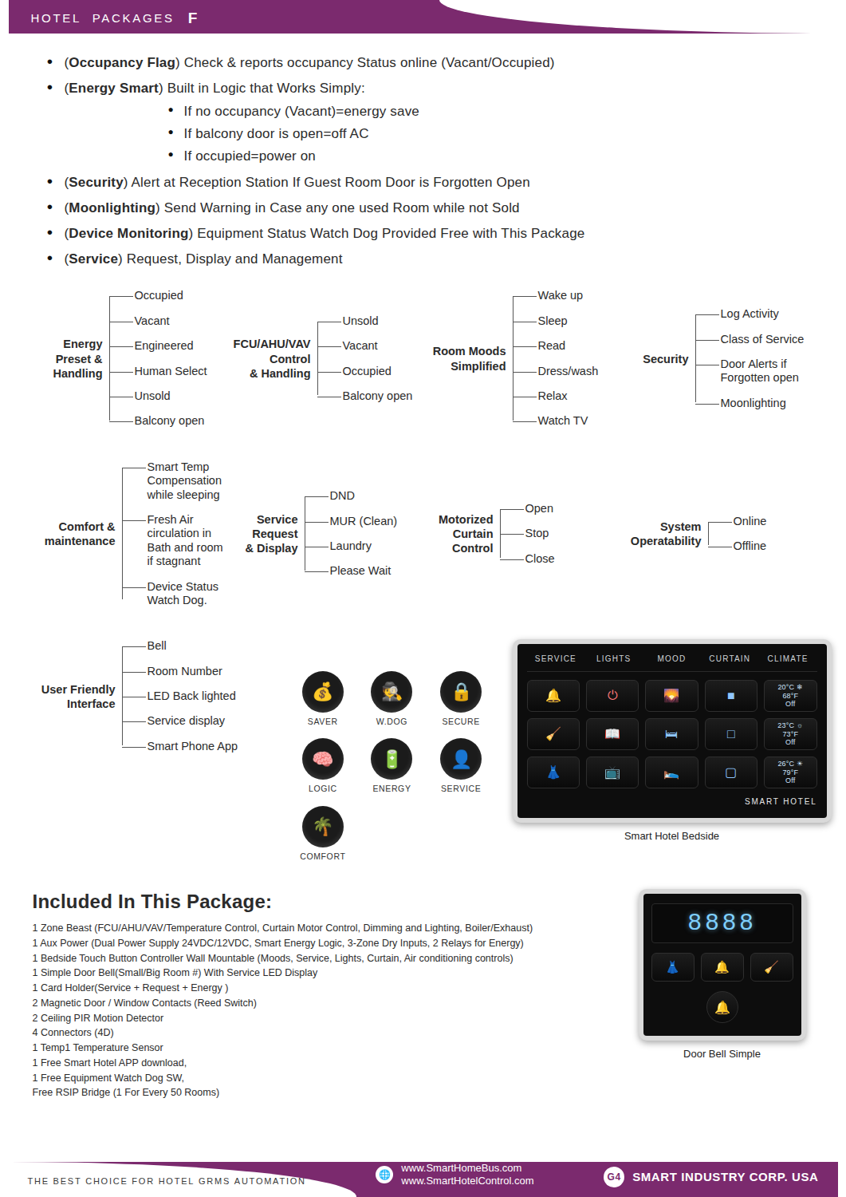Hotel Packages F
(Occupancy Flag) Check & reports occupancy Status online (Vacant/Occupied)
(Energy Smart) Built in Logic that Works Simply:
If no occupancy (Vacant)=energy save
If balcony door is open=off AC
If occupied=power on
(Security) Alert at Reception Station If Guest Room Door is Forgotten Open
(Moonlighting) Send Warning in Case any one used Room while not Sold
(Device Monitoring) Equipment Status Watch Dog Provided Free with This Package
(Service) Request, Display and Management
Energy
Preset &
Handling
Occupied
Vacant
Engineered
Human Select
Unsold
Balcony open
FCU/AHU/VAV
Control
& Handling
Unsold
Vacant
Occupied
Balcony open
Room Moods
Simplified
Wake up
Sleep
Read
Dress/wash
Relax
Watch TV
Security
Log Activity
Class of Service
Door Alerts if
Forgotten open
Moonlighting
Comfort &
maintenance
Smart Temp
Compensation
while sleeping
Fresh Air
circulation in
Bath and room
if stagnant
Device Status
Watch Dog.
Service
Request
& Display
DND
MUR (Clean)
Laundry
Please Wait
Motorized
Curtain
Control
Open
Stop
Close
System
Operatability
Online
Offline
User Friendly
Interface
Bell
Room Number
LED Back lighted
Service display
Smart Phone App
💰
SAVER
🕵
W.DOG
🔒
SECURE
🧠
LOGIC
🔋
ENERGY
👤
SERVICE
🌴
COMFORT
SERVICE LIGHTS MOOD CURTAIN CLIMATE
🔔
⏻
🌄
■
20°C ❄
68°F
Off
🧹
📖
🛏
□
23°C ☼
73°F
Off
👗
📺
🛌
▢
26°C ☀
79°F
Off
SMART HOTEL
Smart Hotel Bedside
Included In This Package:
1 Zone Beast (FCU/AHU/VAV/Temperature Control, Curtain Motor Control, Dimming and Lighting, Boiler/Exhaust)
1 Aux Power (Dual Power Supply 24VDC/12VDC, Smart Energy Logic, 3-Zone Dry Inputs, 2 Relays for Energy)
1 Bedside Touch Button Controller Wall Mountable (Moods, Service, Lights, Curtain, Air conditioning controls)
1 Simple Door Bell(Small/Big Room #) With Service LED Display
1 Card Holder(Service + Request + Energy )
2 Magnetic Door / Window Contacts (Reed Switch)
2 Ceiling PIR Motion Detector
4 Connectors (4D)
1 Temp1 Temperature Sensor
1 Free Smart Hotel APP download,
1 Free Equipment Watch Dog SW,
Free RSIP Bridge (1 For Every 50 Rooms)
8888
👗
🔔
🧹
🔔
Door Bell Simple
The Best Choice for Hotel GRMS Automation
🌐
www.SmartHomeBus.com
www.SmartHotelControl.com
G4
SMART INDUSTRY CORP. USA